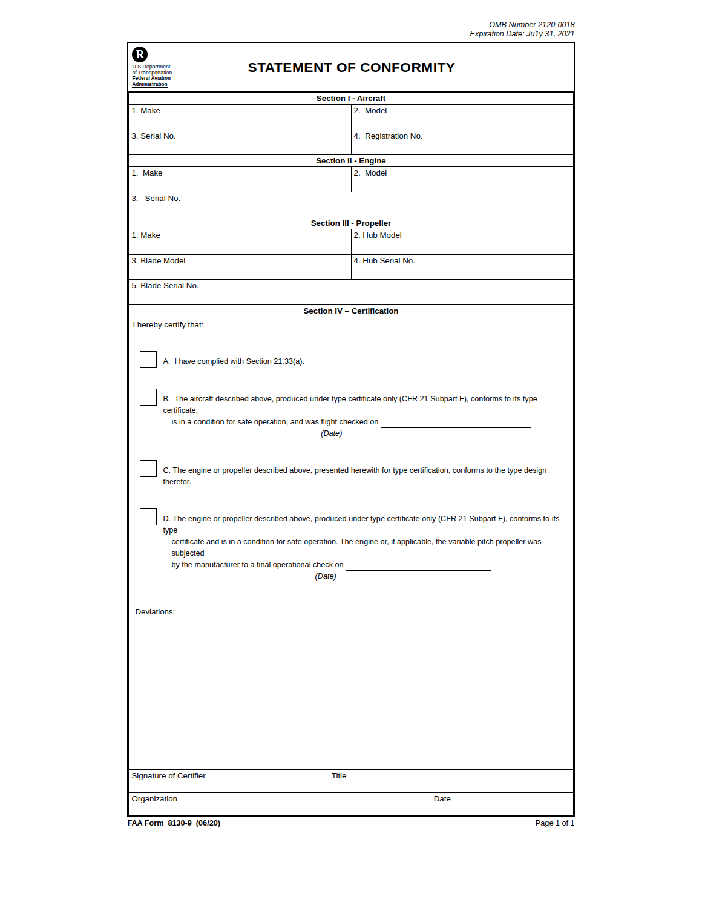OMB Number 2120-0018
Expiration Date: Ju1y 31, 2021
R
U.S.Department
of Transportation
Federal Aviation
Administration
STATEMENT OF CONFORMITY
| Section I - Aircraft |
| 1. Make | 2. Model |
| 3. Serial No. | 4. Registration No. |
| Section II - Engine |
| 1. Make | 2. Model |
| 3. Serial No. |
| Section III - Propeller |
| 1. Make | 2. Hub Model |
| 3. Blade Model | 4. Hub Serial No. |
| 5. Blade Serial No. |
| Section IV – Certification |
| I hereby certify that: A. I have complied with Section 21.33(a). B. The aircraft described above, produced under type certificate only (CFR 21 Subpart F), conforms to its type certificate, is in a condition for safe operation, and was flight checked on (Date) C. The engine or propeller described above, presented herewith for type certification, conforms to the type design therefor. D. The engine or propeller described above, produced under type certificate only (CFR 21 Subpart F), conforms to its type certificate and is in a condition for safe operation. The engine or, if applicable, the variable pitch propeller was subjected by the manufacturer to a final operational check on (Date) Deviations: |
| Signature of Certifier | Title |
| Organization | Date |
FAA Form 8130-9 (06/20)
Page 1 of 1